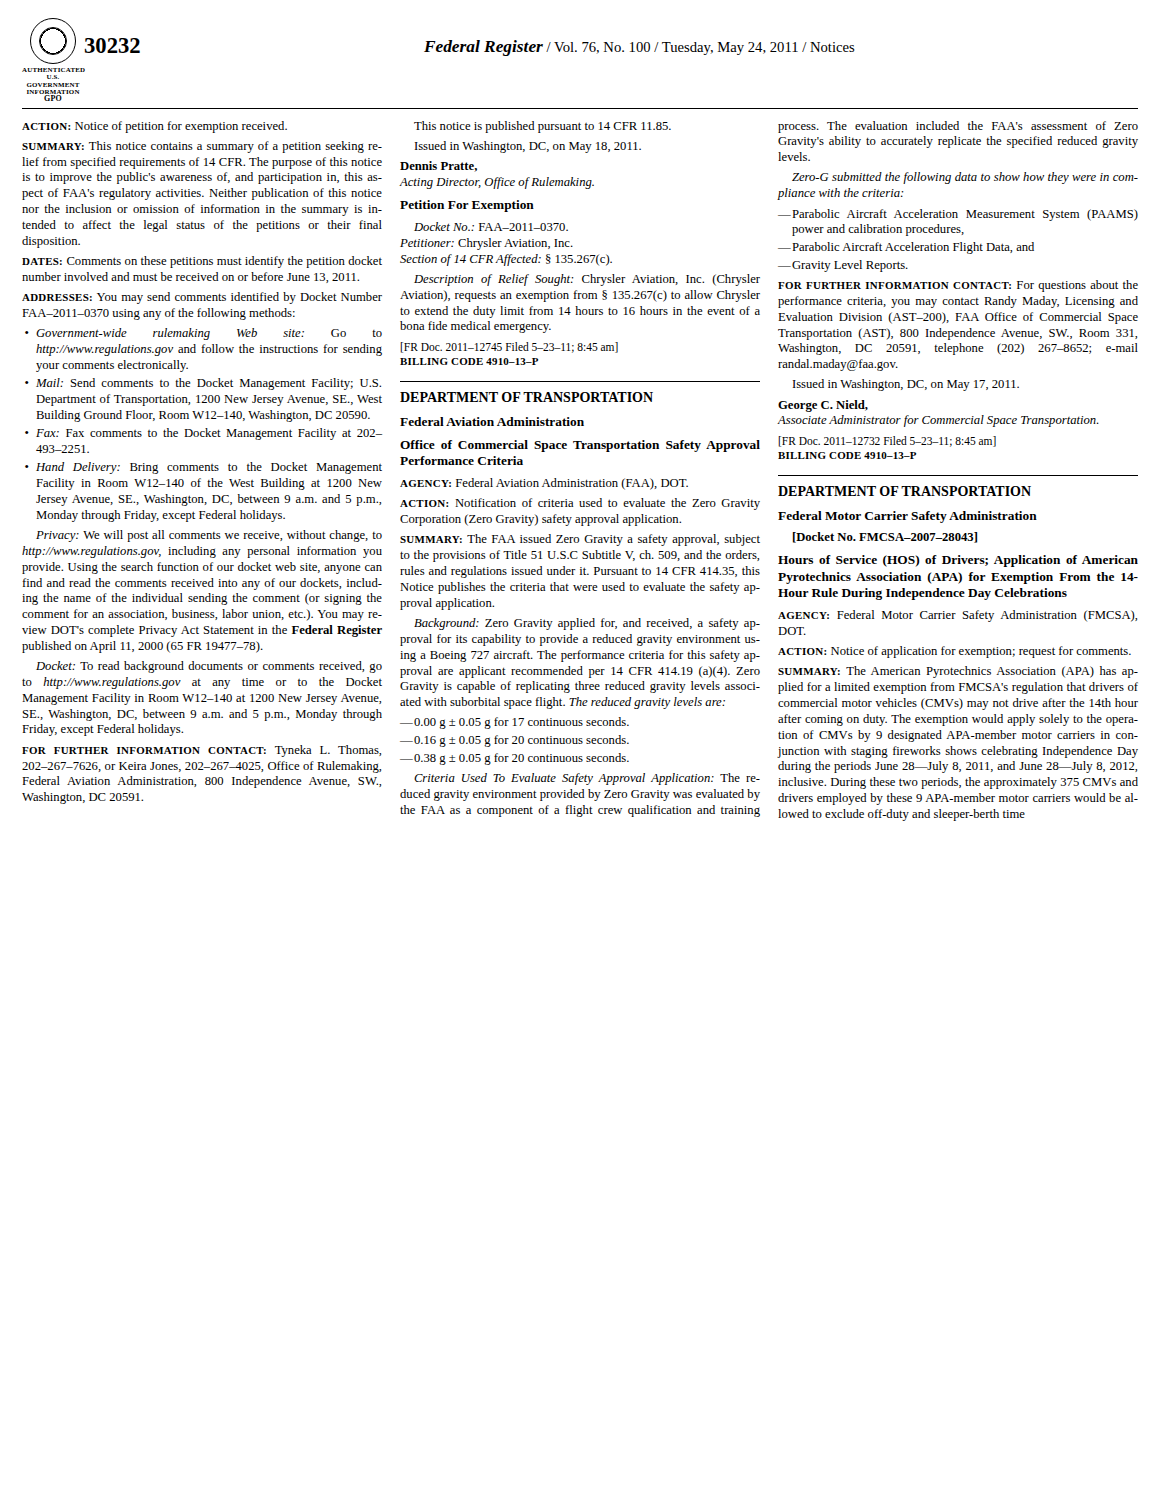Authenticated
U.S. Government
Information
GPO
30232
Federal Register / Vol. 76, No. 100 / Tuesday, May 24, 2011 / Notices
Action: Notice of petition for exemption received.
Summary: This notice contains a summary of a petition seeking relief from specified requirements of 14 CFR. The purpose of this notice is to improve the public's awareness of, and participation in, this aspect of FAA's regulatory activities. Neither publication of this notice nor the inclusion or omission of information in the summary is intended to affect the legal status of the petitions or their final disposition.
Dates: Comments on these petitions must identify the petition docket number involved and must be received on or before June 13, 2011.
Addresses: You may send comments identified by Docket Number FAA–2011–0370 using any of the following methods:
Government-wide rulemaking Web site: Go to http://www.regulations.gov and follow the instructions for sending your comments electronically.
Mail: Send comments to the Docket Management Facility; U.S. Department of Transportation, 1200 New Jersey Avenue, SE., West Building Ground Floor, Room W12–140, Washington, DC 20590.
Fax: Fax comments to the Docket Management Facility at 202–493–2251.
Hand Delivery: Bring comments to the Docket Management Facility in Room W12–140 of the West Building at 1200 New Jersey Avenue, SE., Washington, DC, between 9 a.m. and 5 p.m., Monday through Friday, except Federal holidays.
Privacy: We will post all comments we receive, without change, to http://www.regulations.gov, including any personal information you provide. Using the search function of our docket web site, anyone can find and read the comments received into any of our dockets, including the name of the individual sending the comment (or signing the comment for an association, business, labor union, etc.). You may review DOT's complete Privacy Act Statement in the Federal Register published on April 11, 2000 (65 FR 19477–78).
Docket: To read background documents or comments received, go to http://www.regulations.gov at any time or to the Docket Management Facility in Room W12–140 at 1200 New Jersey Avenue, SE., Washington, DC, between 9 a.m. and 5 p.m., Monday through Friday, except Federal holidays.
For Further Information Contact: Tyneka L. Thomas, 202–267–7626, or Keira Jones, 202–267–4025, Office of Rulemaking, Federal Aviation Administration, 800 Independence Avenue, SW., Washington, DC 20591.
This notice is published pursuant to 14 CFR 11.85.
Issued in Washington, DC, on May 18, 2011.
Dennis Pratte,
Acting Director, Office of Rulemaking.
Petition For Exemption
Docket No.: FAA–2011–0370.
Petitioner: Chrysler Aviation, Inc.
Section of 14 CFR Affected: § 135.267(c).
Description of Relief Sought: Chrysler Aviation, Inc. (Chrysler Aviation), requests an exemption from § 135.267(c) to allow Chrysler to extend the duty limit from 14 hours to 16 hours in the event of a bona fide medical emergency.
[FR Doc. 2011–12745 Filed 5–23–11; 8:45 am]
Billing Code 4910–13–P
Department of Transportation
Federal Aviation Administration
Office of Commercial Space Transportation Safety Approval Performance Criteria
Agency: Federal Aviation Administration (FAA), DOT.
Action: Notification of criteria used to evaluate the Zero Gravity Corporation (Zero Gravity) safety approval application.
Summary: The FAA issued Zero Gravity a safety approval, subject to the provisions of Title 51 U.S.C Subtitle V, ch. 509, and the orders, rules and regulations issued under it. Pursuant to 14 CFR 414.35, this Notice publishes the criteria that were used to evaluate the safety approval application.
Background: Zero Gravity applied for, and received, a safety approval for its capability to provide a reduced gravity environment using a Boeing 727 aircraft. The performance criteria for this safety approval are applicant recommended per 14 CFR 414.19 (a)(4). Zero Gravity is capable of replicating three reduced gravity levels associated with suborbital space flight. The reduced gravity levels are:
0.00 g ± 0.05 g for 17 continuous seconds.
0.16 g ± 0.05 g for 20 continuous seconds.
0.38 g ± 0.05 g for 20 continuous seconds.
Criteria Used To Evaluate Safety Approval Application: The reduced gravity environment provided by Zero Gravity was evaluated by the FAA as a component of a flight crew qualification and training process. The evaluation included the FAA's assessment of Zero Gravity's ability to accurately replicate the specified reduced gravity levels.
Zero-G submitted the following data to show how they were in compliance with the criteria:
Parabolic Aircraft Acceleration Measurement System (PAAMS) power and calibration procedures,
Parabolic Aircraft Acceleration Flight Data, and
Gravity Level Reports.
For Further Information Contact: For questions about the performance criteria, you may contact Randy Maday, Licensing and Evaluation Division (AST–200), FAA Office of Commercial Space Transportation (AST), 800 Independence Avenue, SW., Room 331, Washington, DC 20591, telephone (202) 267–8652; e-mail randal.maday@faa.gov.
Issued in Washington, DC, on May 17, 2011.
George C. Nield,
Associate Administrator for Commercial Space Transportation.
[FR Doc. 2011–12732 Filed 5–23–11; 8:45 am]
Billing Code 4910–13–P
Department of Transportation
Federal Motor Carrier Safety Administration
[Docket No. FMCSA–2007–28043]
Hours of Service (HOS) of Drivers; Application of American Pyrotechnics Association (APA) for Exemption From the 14-Hour Rule During Independence Day Celebrations
Agency: Federal Motor Carrier Safety Administration (FMCSA), DOT.
Action: Notice of application for exemption; request for comments.
Summary: The American Pyrotechnics Association (APA) has applied for a limited exemption from FMCSA's regulation that drivers of commercial motor vehicles (CMVs) may not drive after the 14th hour after coming on duty. The exemption would apply solely to the operation of CMVs by 9 designated APA-member motor carriers in conjunction with staging fireworks shows celebrating Independence Day during the periods June 28—July 8, 2011, and June 28—July 8, 2012, inclusive. During these two periods, the approximately 375 CMVs and drivers employed by these 9 APA-member motor carriers would be allowed to exclude off-duty and sleeper-berth time